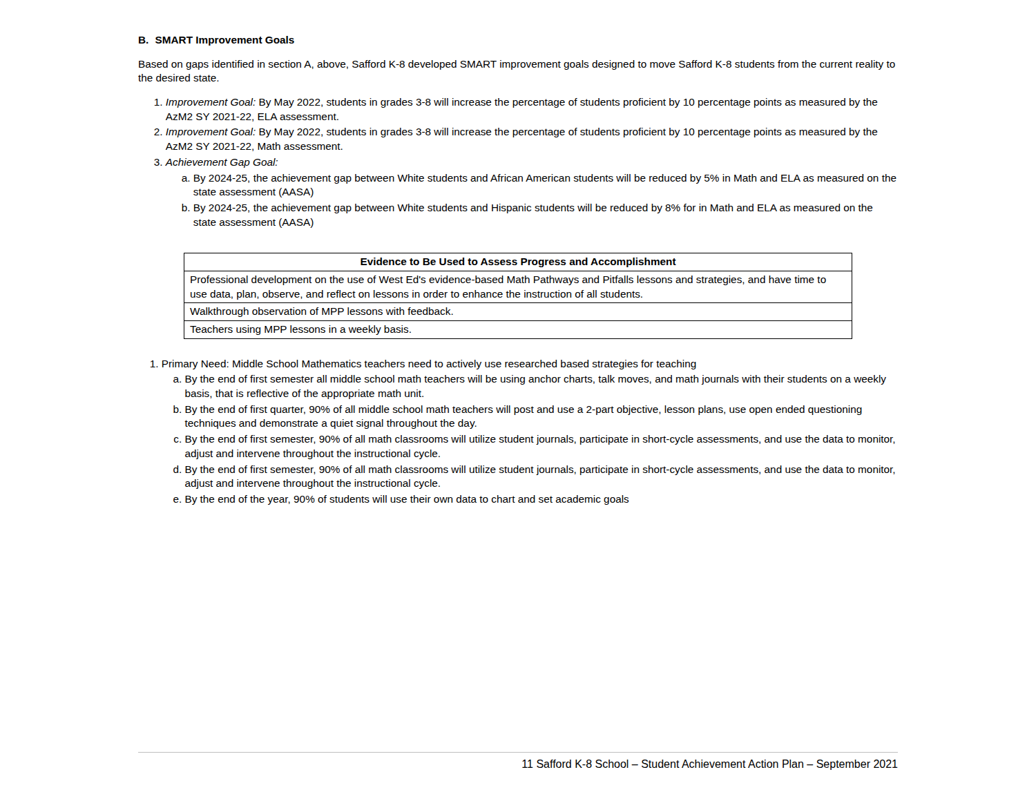B. SMART Improvement Goals
Based on gaps identified in section A, above, Safford K-8 developed SMART improvement goals designed to move Safford K-8 students from the current reality to the desired state.
Improvement Goal: By May 2022, students in grades 3-8 will increase the percentage of students proficient by 10 percentage points as measured by the AzM2 SY 2021-22, ELA assessment.
Improvement Goal: By May 2022, students in grades 3-8 will increase the percentage of students proficient by 10 percentage points as measured by the AzM2 SY 2021-22, Math assessment.
Achievement Gap Goal:
By 2024-25, the achievement gap between White students and African American students will be reduced by 5% in Math and ELA as measured on the state assessment (AASA)
By 2024-25, the achievement gap between White students and Hispanic students will be reduced by 8% for in Math and ELA as measured on the state assessment (AASA)
| Evidence to Be Used to Assess Progress and Accomplishment |
| --- |
| Professional development on the use of West Ed's evidence-based Math Pathways and Pitfalls lessons and strategies, and have time to use data, plan, observe, and reflect on lessons in order to enhance the instruction of all students. |
| Walkthrough observation of MPP lessons with feedback. |
| Teachers using MPP lessons in a weekly basis. |
Primary Need: Middle School Mathematics teachers need to actively use researched based strategies for teaching
By the end of first semester all middle school math teachers will be using anchor charts, talk moves, and math journals with their students on a weekly basis, that is reflective of the appropriate math unit.
By the end of first quarter, 90% of all middle school math teachers will post and use a 2-part objective, lesson plans, use open ended questioning techniques and demonstrate a quiet signal throughout the day.
By the end of first semester, 90% of all math classrooms will utilize student journals, participate in short-cycle assessments, and use the data to monitor, adjust and intervene throughout the instructional cycle.
By the end of first semester, 90% of all math classrooms will utilize student journals, participate in short-cycle assessments, and use the data to monitor, adjust and intervene throughout the instructional cycle.
By the end of the year, 90% of students will use their own data to chart and set academic goals
11 Safford K-8 School – Student Achievement Action Plan – September 2021